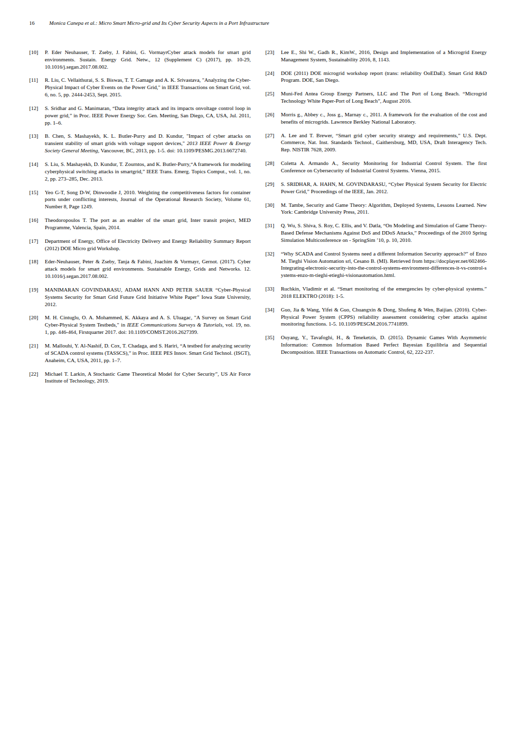16 Monica Canepa et al.: Micro Smart Micro-grid and Its Cyber Security Aspects in a Port Infrastructure
[10]
P. Eder Neuhauser, T. Zseby, J. Fabini, G. VormayrCyber attack models for smart grid environments. Sustain. Energy Grid. Netw., 12 (Supplement C) (2017), pp. 10-29, 10.1016/j.segan.2017.08.002.
[11]
R. Liu, C. Vellaithurai, S. S. Biswas, T. T. Gamage and A. K. Srivastava, "Analyzing the Cyber-Physical Impact of Cyber Events on the Power Grid," in IEEE Transactions on Smart Grid, vol. 6, no. 5, pp. 2444-2453, Sept. 2015.
[12]
S. Sridhar and G. Manimaran, “Data integrity attack and its impacts onvoltage control loop in power grid,” in Proc. IEEE Power Energy Soc. Gen. Meeting, San Diego, CA, USA, Jul. 2011, pp. 1–6.
[13]
B. Chen, S. Mashayekh, K. L. Butler-Purry and D. Kundur, "Impact of cyber attacks on transient stability of smart grids with voltage support devices," 2013 IEEE Power & Energy Society General Meeting, Vancouver, BC, 2013, pp. 1-5. doi: 10.1109/PESMG.2013.6672740.
[14]
S. Liu, S. Mashayekh, D. Kundur, T. Zourntos, and K. Butler-Purry,“A framework for modeling cyberphysical switching attacks in smartgrid,” IEEE Trans. Emerg. Topics Comput., vol. 1, no. 2, pp. 273–285, Dec. 2013.
[15]
Yeo G-T, Song D-W, Dinwoodie J, 2010. Weighting the competitiveness factors for container ports under conflicting interests, Journal of the Operational Research Society, Volume 61, Number 8, Page 1249.
[16]
Theodoropoulos T. The port as an enabler of the smart grid, Inter transit project, MED Programme, Valencia, Spain, 2014.
[17]
Department of Energy, Office of Electricity Delivery and Energy Reliability Summary Report (2012) DOE Micro grid Workshop.
[18]
Eder-Neuhauser, Peter & Zseby, Tanja & Fabini, Joachim & Vormayr, Gernot. (2017). Cyber attack models for smart grid environments. Sustainable Energy, Grids and Networks. 12. 10.1016/j.segan.2017.08.002.
[19]
MANIMARAN GOVINDARASU, ADAM HANN AND PETER SAUER “Cyber-Physical Systems Security for Smart Grid Future Grid Initiative White Paper” Iowa State University, 2012.
[20]
M. H. Cintuglu, O. A. Mohammed, K. Akkaya and A. S. Uluagac, "A Survey on Smart Grid Cyber-Physical System Testbeds," in IEEE Communications Surveys & Tutorials, vol. 19, no. 1, pp. 446-464, Firstquarter 2017. doi: 10.1109/COMST.2016.2627399.
[21]
M. Mallouhi, Y. Al-Nashif, D. Cox, T. Chadaga, and S. Hariri, “A testbed for analyzing security of SCADA control systems (TASSCS),” in Proc. IEEE PES Innov. Smart Grid Technol. (ISGT), Anaheim, CA, USA, 2011, pp. 1–7.
[22]
Michael T. Larkin, A Stochastic Game Theoretical Model for Cyber Security”, US Air Force Institute of Technology, 2019.
[23]
Lee E., Shi W., Gadh R., KimW., 2016, Design and Implementation of a Microgrid Energy Management System, Sustainability 2016, 8, 1143.
[24]
DOE (2011) DOE microgrid workshop report (trans: reliability OoEDaE). Smart Grid R&D Program. DOE, San Diego.
[25]
Muni-Fed Antea Group Energy Partners, LLC and The Port of Long Beach. “Microgrid Technology White Paper-Port of Long Beach”, August 2016.
[26]
Morris g., Abbey c., Joss g., Marnay c., 2011. A framework for the evaluation of the cost and benefits of microgrids. Lawrence Berkley National Laboratory.
[27]
A. Lee and T. Brewer, “Smart grid cyber security strategy and requirements,” U.S. Dept. Commerce, Nat. Inst. Standards Technol., Gaithersburg, MD, USA, Draft Interagency Tech. Rep. NISTIR 7628, 2009.
[28]
Coletta A. Armando A., Security Monitoring for Industrial Control System. The first Conference on Cybersecurity of Industrial Control Systems. Vienna, 2015.
[29]
S. SRIDHAR, A. HAHN, M. GOVINDARASU, “Cyber Physical System Security for Electric Power Grid,” Proceedings of the IEEE, Jan. 2012.
[30]
M. Tambe, Security and Game Theory: Algorithm, Deployed Systems, Lessons Learned. New York: Cambridge University Press, 2011.
[31]
Q. Wu, S. Shiva, S. Roy, C. Ellis, and V. Datla, “On Modeling and Simulation of Game Theory-Based Defense Mechanisms Against DoS and DDoS Attacks,” Proceedings of the 2010 Spring Simulation Multiconference on - SpringSim ’10, p. 10, 2010.
[32]
“Why SCADA and Control Systems need a different Information Security approach?” of Enzo M. Tieghi Vision Automation srl, Cesano B. (MI). Retrieved from https://docplayer.net/602466-Integrating-electronic-security-into-the-control-systems-environment-differences-it-vs-control-systems-enzo-m-tieghi-etieghi-visionautomation.html.
[33]
Ruchkin, Vladimir et al. “Smart monitoring of the emergencies by cyber-physical systems.” 2018 ELEKTRO (2018): 1-5.
[34]
Guo, Jia & Wang, Yifei & Guo, Chuangxin & Dong, Shufeng & Wen, Baijian. (2016). Cyber-Physical Power System (CPPS) reliability assessment considering cyber attacks against monitoring functions. 1-5. 10.1109/PESGM.2016.7741899.
[35]
Ouyang, Y., Tavafoghi, H., & Teneketzis, D. (2015). Dynamic Games With Asymmetric Information: Common Information Based Perfect Bayesian Equilibria and Sequential Decomposition. IEEE Transactions on Automatic Control, 62, 222-237.